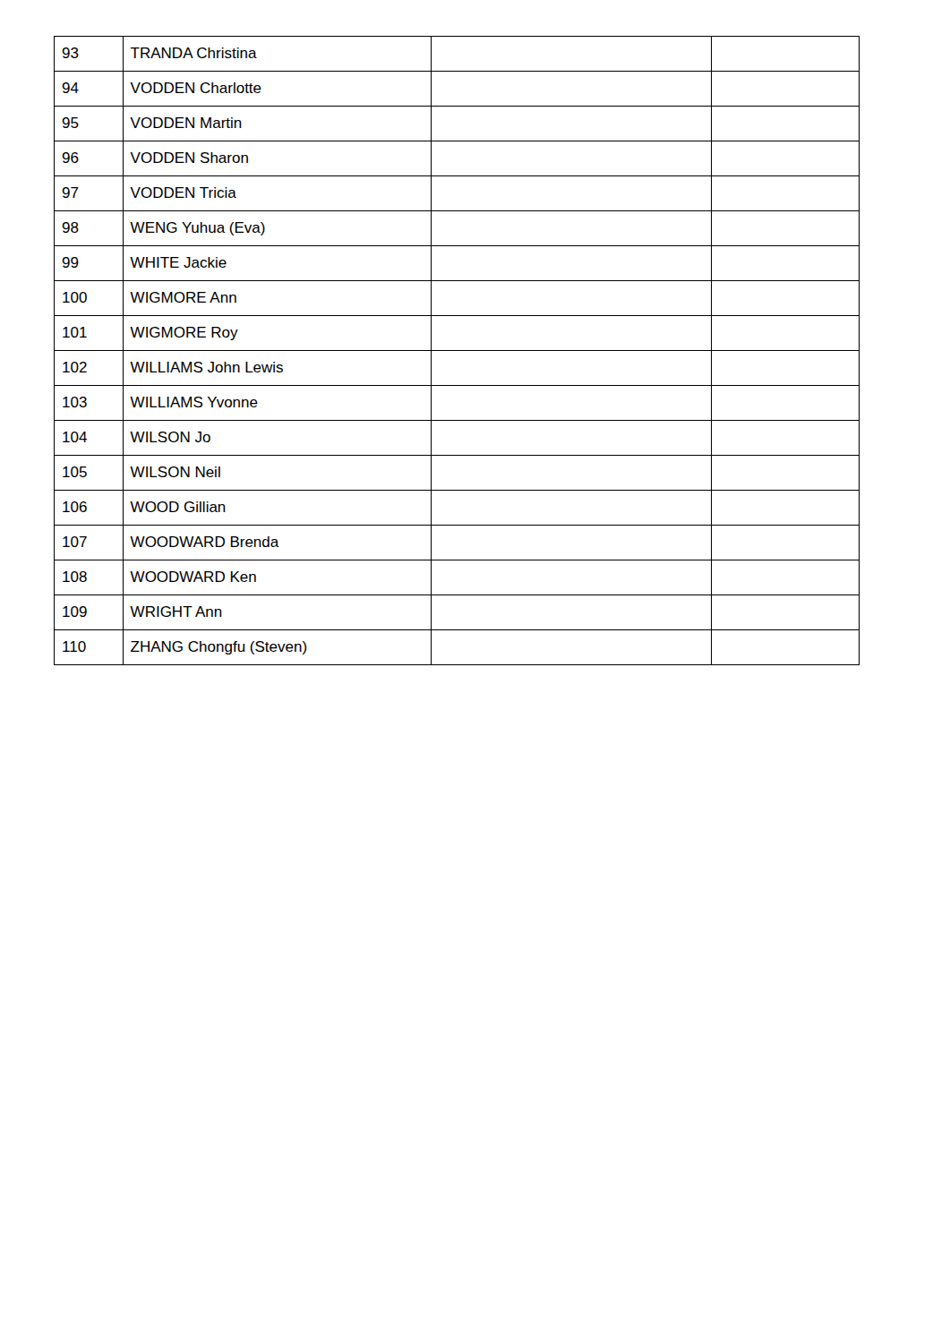| 93 | TRANDA Christina | | |
| 94 | VODDEN Charlotte | | |
| 95 | VODDEN Martin | | |
| 96 | VODDEN Sharon | | |
| 97 | VODDEN Tricia | | |
| 98 | WENG Yuhua (Eva) | | |
| 99 | WHITE Jackie | | |
| 100 | WIGMORE Ann | | |
| 101 | WIGMORE Roy | | |
| 102 | WILLIAMS John Lewis | | |
| 103 | WILLIAMS Yvonne | | |
| 104 | WILSON Jo | | |
| 105 | WILSON Neil | | |
| 106 | WOOD Gillian | | |
| 107 | WOODWARD Brenda | | |
| 108 | WOODWARD Ken | | |
| 109 | WRIGHT Ann | | |
| 110 | ZHANG Chongfu (Steven) | | |